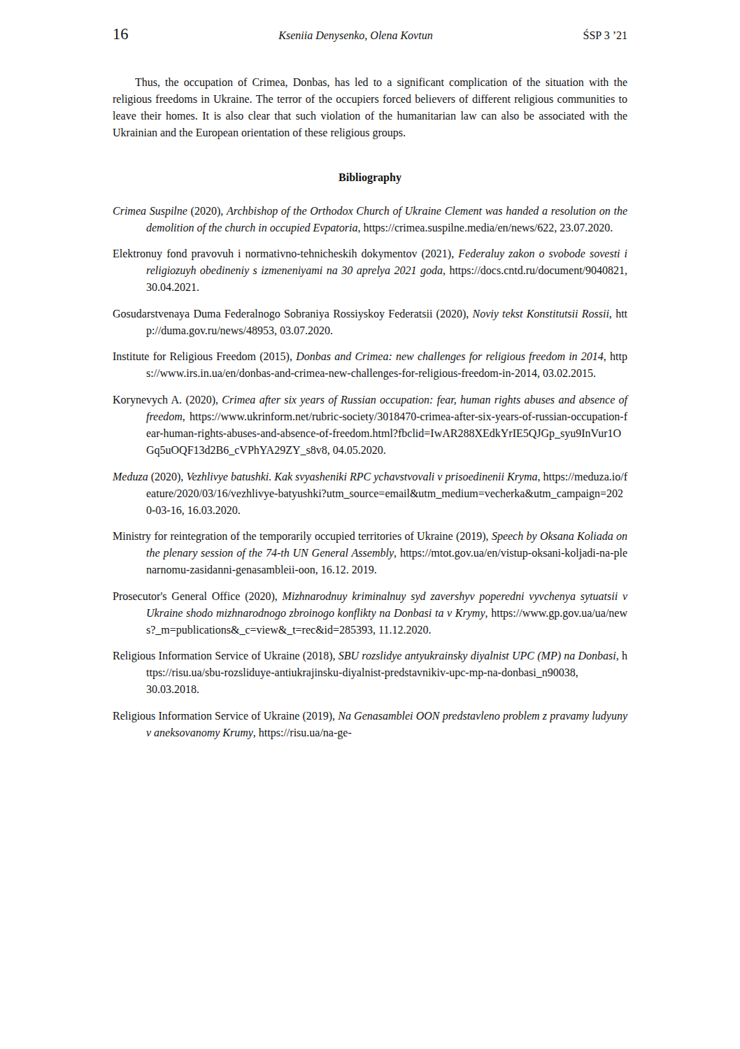16 Kseniia Denysenko, Olena Kovtun ŚSP 3 ’21
Thus, the occupation of Crimea, Donbas, has led to a significant complication of the situation with the religious freedoms in Ukraine. The terror of the occupiers forced believers of different religious communities to leave their homes. It is also clear that such violation of the humanitarian law can also be associated with the Ukrainian and the European orientation of these religious groups.
Bibliography
Crimea Suspilne (2020), Archbishop of the Orthodox Church of Ukraine Clement was handed a resolution on the demolition of the church in occupied Evpatoria, https://crimea.suspilne.media/en/news/622, 23.07.2020.
Elektronuy fond pravovuh i normativno-tehnicheskih dokymentov (2021), Federaluy zakon o svobode sovesti i religiozuyh obedineniy s izmeneniyami na 30 aprelya 2021 goda, https://docs.cntd.ru/document/9040821, 30.04.2021.
Gosudarstvenaya Duma Federalnogo Sobraniya Rossiyskoy Federatsii (2020), Noviy tekst Konstitutsii Rossii, http://duma.gov.ru/news/48953, 03.07.2020.
Institute for Religious Freedom (2015), Donbas and Crimea: new challenges for religious freedom in 2014, https://www.irs.in.ua/en/donbas-and-crimea-new-challenges-for-religious-freedom-in-2014, 03.02.2015.
Korynevych A. (2020), Crimea after six years of Russian occupation: fear, human rights abuses and absence of freedom, https://www.ukrinform.net/rubric-society/3018470-crimea-after-six-years-of-russian-occupation-fear-human-rights-abuses-and-absence-of-freedom.html?fbclid=IwAR288XEdkYrIE5QJGp_syu9InVur1OGq5uOQF13d2B6_cVPhYA29ZY_s8v8, 04.05.2020.
Meduza (2020), Vezhlivye batushki. Kak svyasheniki RPC ychavstvovali v prisoedinenii Kryma, https://meduza.io/feature/2020/03/16/vezhlivye-batyushki?utm_source=email&utm_medium=vecherka&utm_campaign=2020-03-16, 16.03.2020.
Ministry for reintegration of the temporarily occupied territories of Ukraine (2019), Speech by Oksana Koliada on the plenary session of the 74-th UN General Assembly, https://mtot.gov.ua/en/vistup-oksani-koljadi-na-plenarnomu-zasidanni-genasambleii-oon, 16.12. 2019.
Prosecutor's General Office (2020), Mizhnarodnuy kriminalnuy syd zavershyv poperedni vyvchenya sytuatsii v Ukraine shodo mizhnarodnogo zbroinogo konflikty na Donbasi ta v Krymy, https://www.gp.gov.ua/ua/news?_m=publications&_c=view&_t=rec&id=285393, 11.12.2020.
Religious Information Service of Ukraine (2018), SBU rozslidye antyukrainsky diyalnist UPC (MP) na Donbasi, https://risu.ua/sbu-rozsliduye-antiukrajinsku-diyalnist-predstavnikiv-upc-mp-na-donbasi_n90038, 30.03.2018.
Religious Information Service of Ukraine (2019), Na Genasamblei OON predstavleno problem z pravamy ludyuny v aneksovanomy Krumy, https://risu.ua/na-ge-